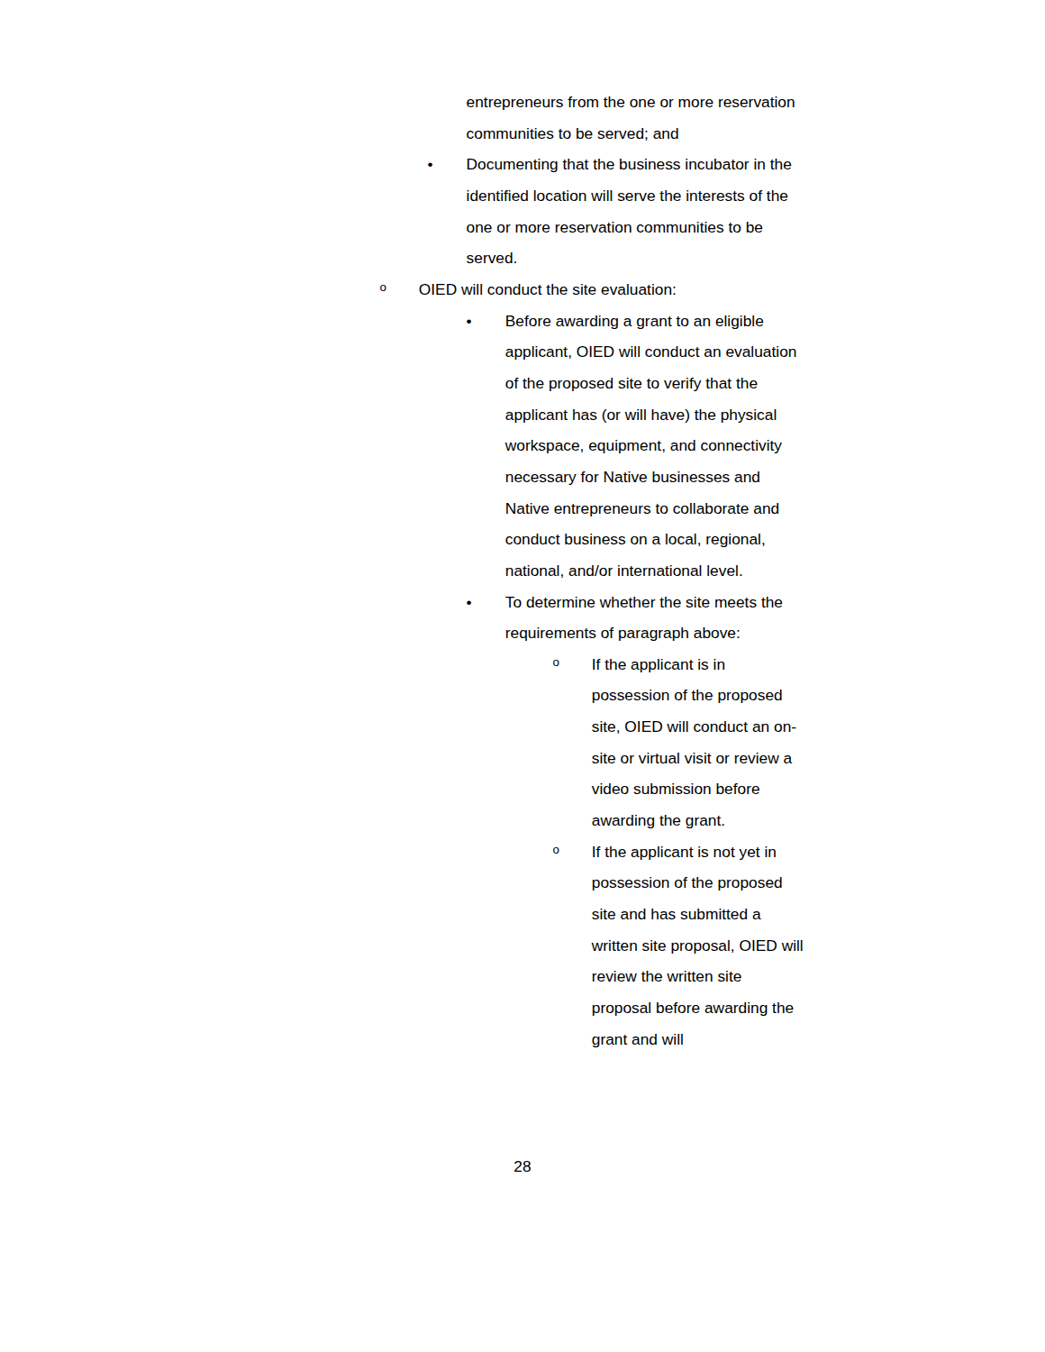entrepreneurs from the one or more reservation communities to be served; and
Documenting that the business incubator in the identified location will serve the interests of the one or more reservation communities to be served.
OIED will conduct the site evaluation:
Before awarding a grant to an eligible applicant, OIED will conduct an evaluation of the proposed site to verify that the applicant has (or will have) the physical workspace, equipment, and connectivity necessary for Native businesses and Native entrepreneurs to collaborate and conduct business on a local, regional, national, and/or international level.
To determine whether the site meets the requirements of paragraph above:
If the applicant is in possession of the proposed site, OIED will conduct an on-site or virtual visit or review a video submission before awarding the grant.
If the applicant is not yet in possession of the proposed site and has submitted a written site proposal, OIED will review the written site proposal before awarding the grant and will
28